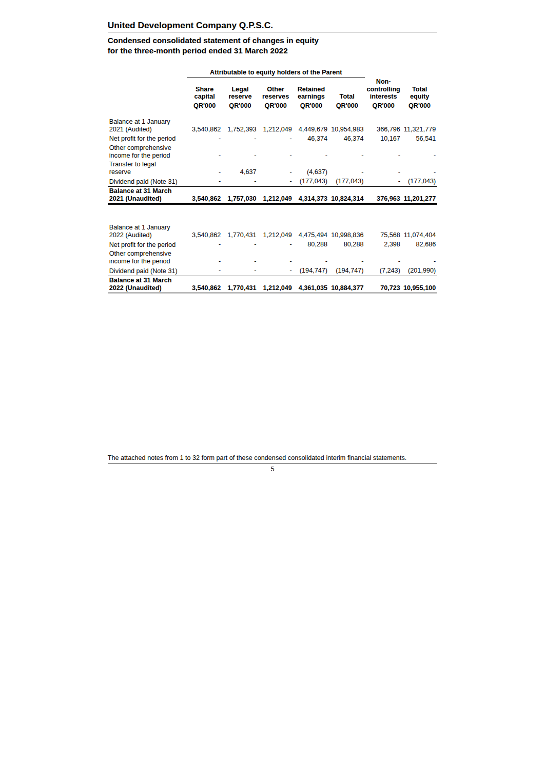United Development Company Q.P.S.C.
Condensed consolidated statement of changes in equity
for the three-month period ended 31 March 2022
| | Attributable to equity holders of the Parent | |
| --- | --- | --- |
| | Share capital | Legal reserve | Other reserves | Retained earnings | Total | Non- controlling interests | Total equity |
| | QR'000 | QR'000 | QR'000 | QR'000 | QR'000 | QR'000 | QR'000 |
| Balance at 1 January 2021 (Audited) | 3,540,862 | 1,752,393 | 1,212,049 | 4,449,679 | 10,954,983 | 366,796 | 11,321,779 |
| Net profit for the period | - | - | - | 46,374 | 46,374 | 10,167 | 56,541 |
| Other comprehensive income for the period | - | - | - | - | - | - | - |
| Transfer to legal reserve | - | 4,637 | - | (4,637) | - | - | - |
| Dividend paid (Note 31) | - | - | - | (177,043) | (177,043) | - | (177,043) |
| Balance at 31 March 2021 (Unaudited) | 3,540,862 | 1,757,030 | 1,212,049 | 4,314,373 | 10,824,314 | 376,963 | 11,201,277 |
| Balance at 1 January 2022 (Audited) | 3,540,862 | 1,770,431 | 1,212,049 | 4,475,494 | 10,998,836 | 75,568 | 11,074,404 |
| Net profit for the period | - | - | - | 80,288 | 80,288 | 2,398 | 82,686 |
| Other comprehensive income for the period | - | - | - | - | - | - | - |
| Dividend paid (Note 31) | - | - | - | (194,747) | (194,747) | (7,243) | (201,990) |
| Balance at 31 March 2022 (Unaudited) | 3,540,862 | 1,770,431 | 1,212,049 | 4,361,035 | 10,884,377 | 70,723 | 10,955,100 |
The attached notes from 1 to 32 form part of these condensed consolidated interim financial statements.
5